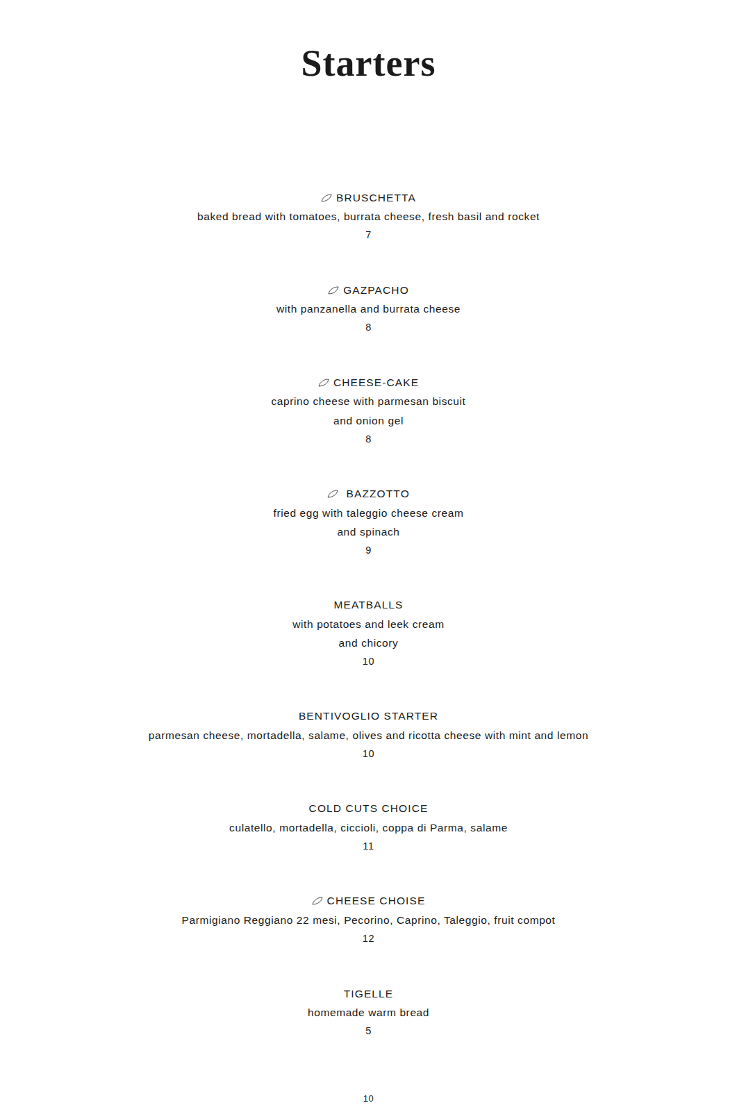Starters
BRUSCHETTA
baked bread with tomatoes, burrata cheese, fresh basil and rocket
7
GAZPACHO
with panzanella and burrata cheese
8
CHEESE-CAKE
caprino cheese with parmesan biscuit
and onion gel
8
BAZZOTTO
fried egg with taleggio cheese cream
and spinach
9
MEATBALLS
with potatoes and leek cream
and chicory
10
BENTIVOGLIO STARTER
parmesan cheese, mortadella, salame, olives and ricotta cheese with mint and lemon
10
COLD CUTS CHOICE
culatello, mortadella, ciccioli, coppa di Parma, salame
11
CHEESE CHOISE
Parmigiano Reggiano 22 mesi, Pecorino, Caprino, Taleggio, fruit compot
12
TIGELLE
homemade warm bread
5
10